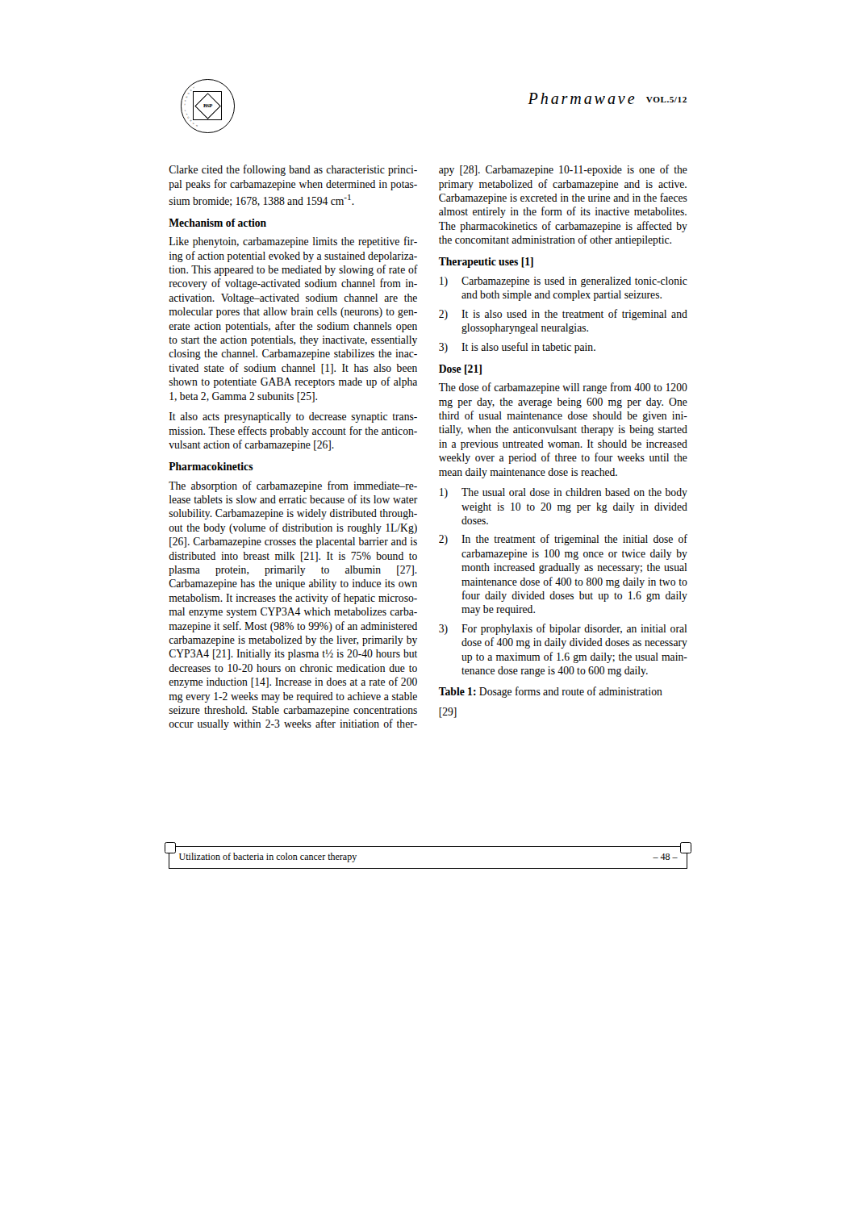B E N G A L S C H O O L
BSP
Pharmawave VOL.5/12
Clarke cited the following band as characteristic principal peaks for carbamazepine when determined in potassium bromide; 1678, 1388 and 1594 cm-1.
Mechanism of action
Like phenytoin, carbamazepine limits the repetitive firing of action potential evoked by a sustained depolarization. This appeared to be mediated by slowing of rate of recovery of voltage-activated sodium channel from inactivation. Voltage–activated sodium channel are the molecular pores that allow brain cells (neurons) to generate action potentials, after the sodium channels open to start the action potentials, they inactivate, essentially closing the channel. Carbamazepine stabilizes the inactivated state of sodium channel [1]. It has also been shown to potentiate GABA receptors made up of alpha 1, beta 2, Gamma 2 subunits [25].
It also acts presynaptically to decrease synaptic transmission. These effects probably account for the anticonvulsant action of carbamazepine [26].
Pharmacokinetics
The absorption of carbamazepine from immediate–release tablets is slow and erratic because of its low water solubility. Carbamazepine is widely distributed throughout the body (volume of distribution is roughly 1L/Kg) [26]. Carbamazepine crosses the placental barrier and is distributed into breast milk [21]. It is 75% bound to plasma protein, primarily to albumin [27]. Carbamazepine has the unique ability to induce its own metabolism. It increases the activity of hepatic microsomal enzyme system CYP3A4 which metabolizes carbamazepine it self. Most (98% to 99%) of an administered carbamazepine is metabolized by the liver, primarily by CYP3A4 [21]. Initially its plasma t½ is 20-40 hours but decreases to 10-20 hours on chronic medication due to enzyme induction [14]. Increase in does at a rate of 200 mg every 1-2 weeks may be required to achieve a stable seizure threshold. Stable carbamazepine concentrations occur usually within 2-3 weeks after initiation of therapy [28]. Carbamazepine 10-11-epoxide is one of the primary metabolized of carbamazepine and is active. Carbamazepine is excreted in the urine and in the faeces almost entirely in the form of its inactive metabolites. The pharmacokinetics of carbamazepine is affected by the concomitant administration of other antiepileptic.
Therapeutic uses [1]
Carbamazepine is used in generalized tonic-clonic and both simple and complex partial seizures.
It is also used in the treatment of trigeminal and glossopharyngeal neuralgias.
It is also useful in tabetic pain.
Dose [21]
The dose of carbamazepine will range from 400 to 1200 mg per day, the average being 600 mg per day. One third of usual maintenance dose should be given initially, when the anticonvulsant therapy is being started in a previous untreated woman. It should be increased weekly over a period of three to four weeks until the mean daily maintenance dose is reached.
The usual oral dose in children based on the body weight is 10 to 20 mg per kg daily in divided doses.
In the treatment of trigeminal the initial dose of carbamazepine is 100 mg once or twice daily by month increased gradually as necessary; the usual maintenance dose of 400 to 800 mg daily in two to four daily divided doses but up to 1.6 gm daily may be required.
For prophylaxis of bipolar disorder, an initial oral dose of 400 mg in daily divided doses as necessary up to a maximum of 1.6 gm daily; the usual maintenance dose range is 400 to 600 mg daily.
Table 1: Dosage forms and route of administration
[29]
Utilization of bacteria in colon cancer therapy – 48 –